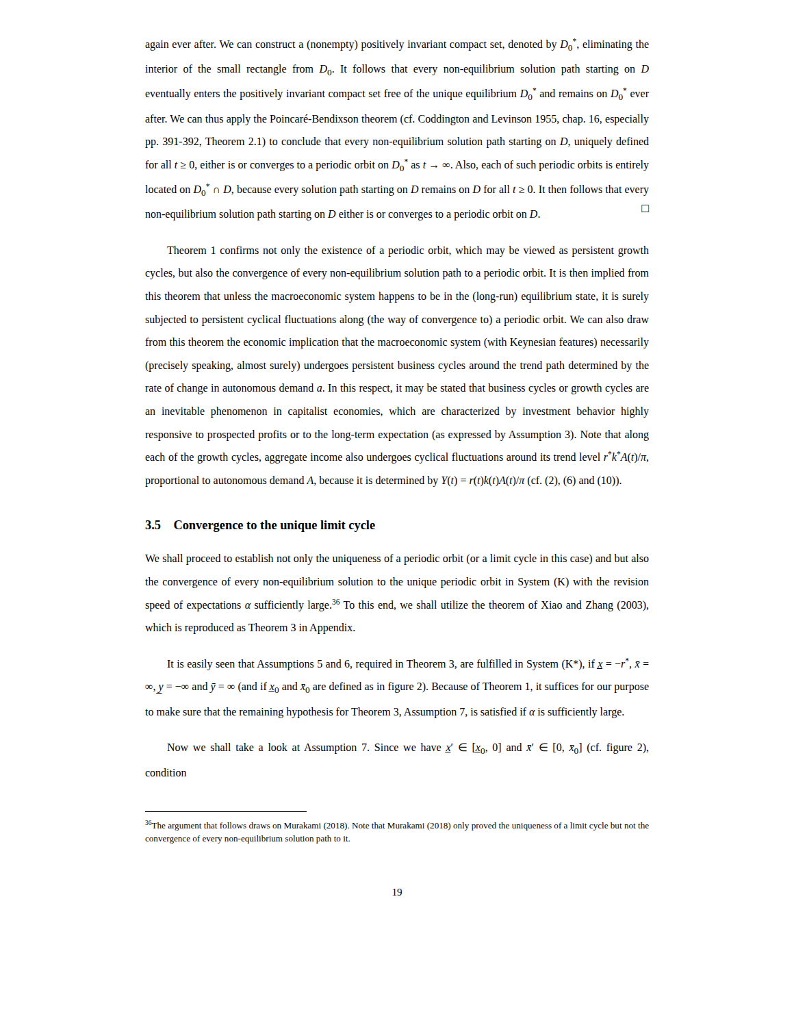again ever after. We can construct a (nonempty) positively invariant compact set, denoted by D0*, eliminating the interior of the small rectangle from D0. It follows that every non-equilibrium solution path starting on D eventually enters the positively invariant compact set free of the unique equilibrium D0* and remains on D0* ever after. We can thus apply the Poincaré-Bendixson theorem (cf. Coddington and Levinson 1955, chap. 16, especially pp. 391-392, Theorem 2.1) to conclude that every non-equilibrium solution path starting on D, uniquely defined for all t ≥ 0, either is or converges to a periodic orbit on D0* as t → ∞. Also, each of such periodic orbits is entirely located on D0* ∩ D, because every solution path starting on D remains on D for all t ≥ 0. It then follows that every non-equilibrium solution path starting on D either is or converges to a periodic orbit on D. □
Theorem 1 confirms not only the existence of a periodic orbit, which may be viewed as persistent growth cycles, but also the convergence of every non-equilibrium solution path to a periodic orbit. It is then implied from this theorem that unless the macroeconomic system happens to be in the (long-run) equilibrium state, it is surely subjected to persistent cyclical fluctuations along (the way of convergence to) a periodic orbit. We can also draw from this theorem the economic implication that the macroeconomic system (with Keynesian features) necessarily (precisely speaking, almost surely) undergoes persistent business cycles around the trend path determined by the rate of change in autonomous demand a. In this respect, it may be stated that business cycles or growth cycles are an inevitable phenomenon in capitalist economies, which are characterized by investment behavior highly responsive to prospected profits or to the long-term expectation (as expressed by Assumption 3). Note that along each of the growth cycles, aggregate income also undergoes cyclical fluctuations around its trend level r*k*A(t)/π, proportional to autonomous demand A, because it is determined by Y(t) = r(t)k(t)A(t)/π (cf. (2), (6) and (10)).
3.5 Convergence to the unique limit cycle
We shall proceed to establish not only the uniqueness of a periodic orbit (or a limit cycle in this case) and but also the convergence of every non-equilibrium solution to the unique periodic orbit in System (K) with the revision speed of expectations α sufficiently large.36 To this end, we shall utilize the theorem of Xiao and Zhang (2003), which is reproduced as Theorem 3 in Appendix.
It is easily seen that Assumptions 5 and 6, required in Theorem 3, are fulfilled in System (K*), if x̲ = −r*, x̄ = ∞, y̲ = −∞ and ȳ = ∞ (and if x̲0 and x̄0 are defined as in figure 2). Because of Theorem 1, it suffices for our purpose to make sure that the remaining hypothesis for Theorem 3, Assumption 7, is satisfied if α is sufficiently large.
Now we shall take a look at Assumption 7. Since we have x̲′ ∈ [x̲0, 0] and x̄′ ∈ [0, x̄0] (cf. figure 2), condition
36The argument that follows draws on Murakami (2018). Note that Murakami (2018) only proved the uniqueness of a limit cycle but not the convergence of every non-equilibrium solution path to it.
19